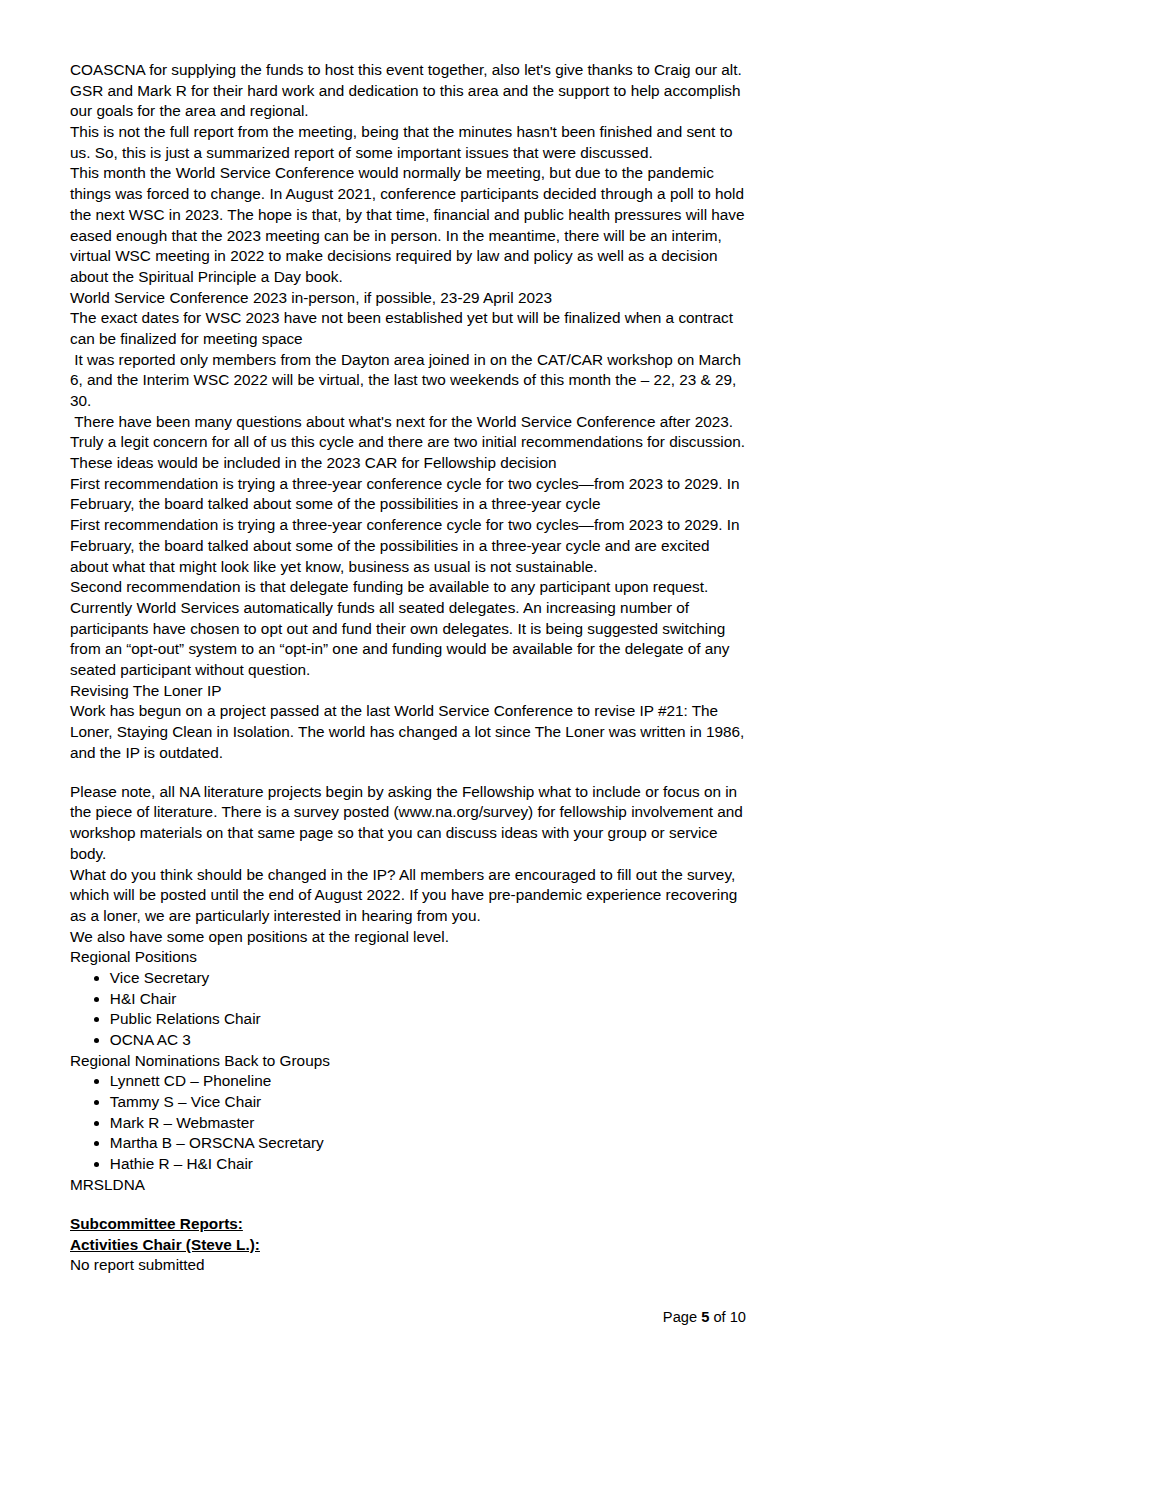COASCNA for supplying the funds to host this event together, also let's give thanks to Craig our alt. GSR and Mark R for their hard work and dedication to this area and the support to help accomplish our goals for the area and regional.
This is not the full report from the meeting, being that the minutes hasn't been finished and sent to us. So, this is just a summarized report of some important issues that were discussed.
This month the World Service Conference would normally be meeting, but due to the pandemic things was forced to change. In August 2021, conference participants decided through a poll to hold the next WSC in 2023. The hope is that, by that time, financial and public health pressures will have eased enough that the 2023 meeting can be in person. In the meantime, there will be an interim, virtual WSC meeting in 2022 to make decisions required by law and policy as well as a decision about the Spiritual Principle a Day book.
World Service Conference 2023 in-person, if possible, 23-29 April 2023
The exact dates for WSC 2023 have not been established yet but will be finalized when a contract can be finalized for meeting space
It was reported only members from the Dayton area joined in on the CAT/CAR workshop on March 6, and the Interim WSC 2022 will be virtual, the last two weekends of this month the – 22, 23 & 29, 30.
There have been many questions about what's next for the World Service Conference after 2023. Truly a legit concern for all of us this cycle and there are two initial recommendations for discussion. These ideas would be included in the 2023 CAR for Fellowship decision
First recommendation is trying a three-year conference cycle for two cycles—from 2023 to 2029. In February, the board talked about some of the possibilities in a three-year cycle
First recommendation is trying a three-year conference cycle for two cycles—from 2023 to 2029. In February, the board talked about some of the possibilities in a three-year cycle and are excited about what that might look like yet know, business as usual is not sustainable.
Second recommendation is that delegate funding be available to any participant upon request. Currently World Services automatically funds all seated delegates. An increasing number of participants have chosen to opt out and fund their own delegates. It is being suggested switching from an “opt-out” system to an “opt-in” one and funding would be available for the delegate of any seated participant without question.
Revising The Loner IP
Work has begun on a project passed at the last World Service Conference to revise IP #21: The Loner, Staying Clean in Isolation. The world has changed a lot since The Loner was written in 1986, and the IP is outdated.
Please note, all NA literature projects begin by asking the Fellowship what to include or focus on in the piece of literature. There is a survey posted (www.na.org/survey) for fellowship involvement and workshop materials on that same page so that you can discuss ideas with your group or service body.
What do you think should be changed in the IP? All members are encouraged to fill out the survey, which will be posted until the end of August 2022. If you have pre-pandemic experience recovering as a loner, we are particularly interested in hearing from you.
We also have some open positions at the regional level.
Regional Positions
Vice Secretary
H&I Chair
Public Relations Chair
OCNA AC 3
Regional Nominations Back to Groups
Lynnett CD – Phoneline
Tammy S – Vice Chair
Mark R – Webmaster
Martha B – ORSCNA Secretary
Hathie R – H&I Chair
MRSLDNA
Subcommittee Reports:
Activities Chair (Steve L.):
No report submitted
Page 5 of 10